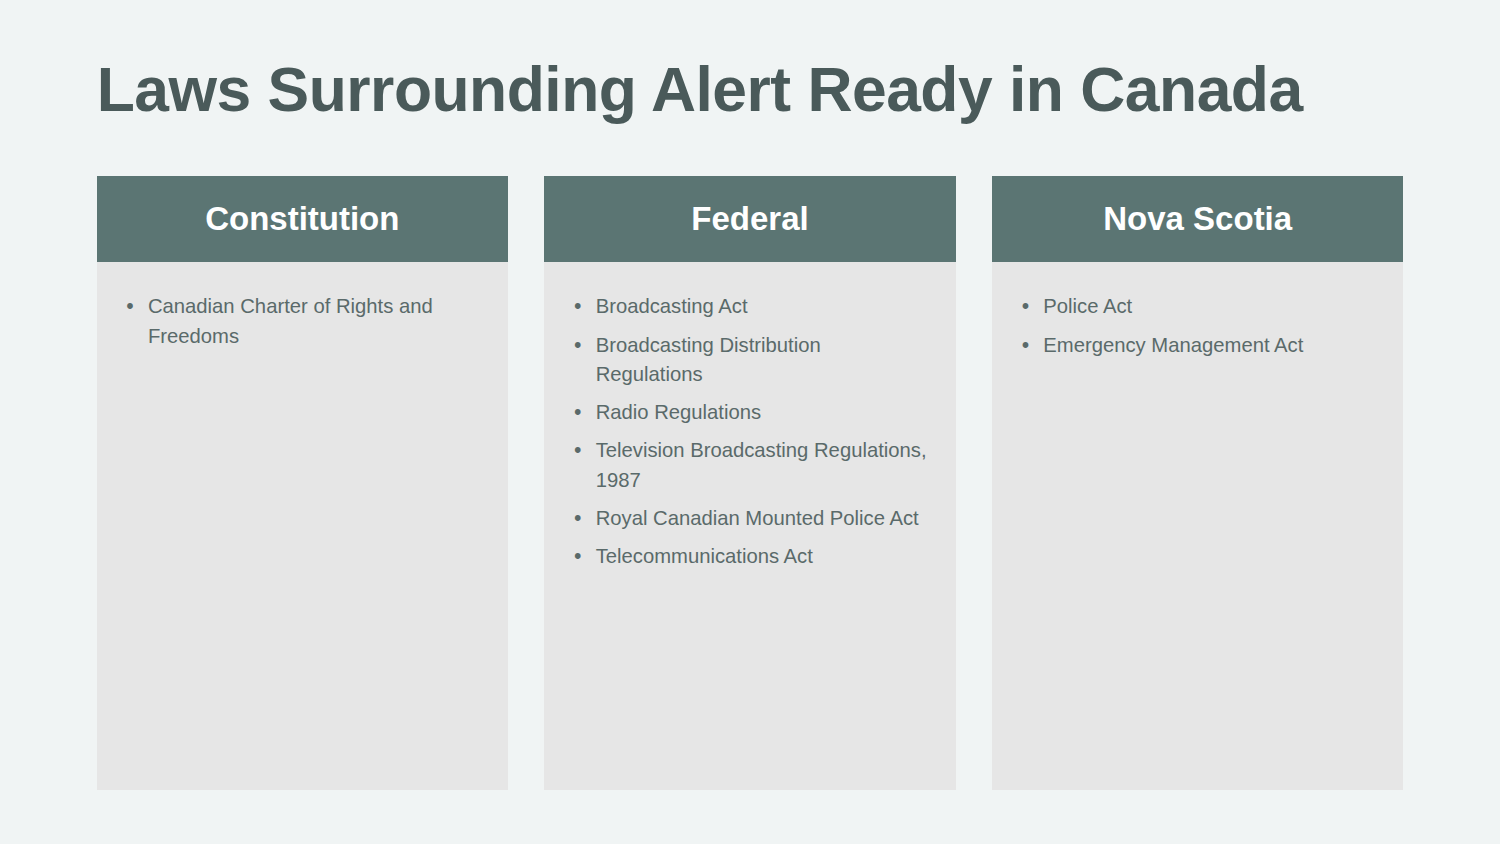Laws Surrounding Alert Ready in Canada
Constitution
Canadian Charter of Rights and Freedoms
Federal
Broadcasting Act
Broadcasting Distribution Regulations
Radio Regulations
Television Broadcasting Regulations, 1987
Royal Canadian Mounted Police Act
Telecommunications Act
Nova Scotia
Police Act
Emergency Management Act